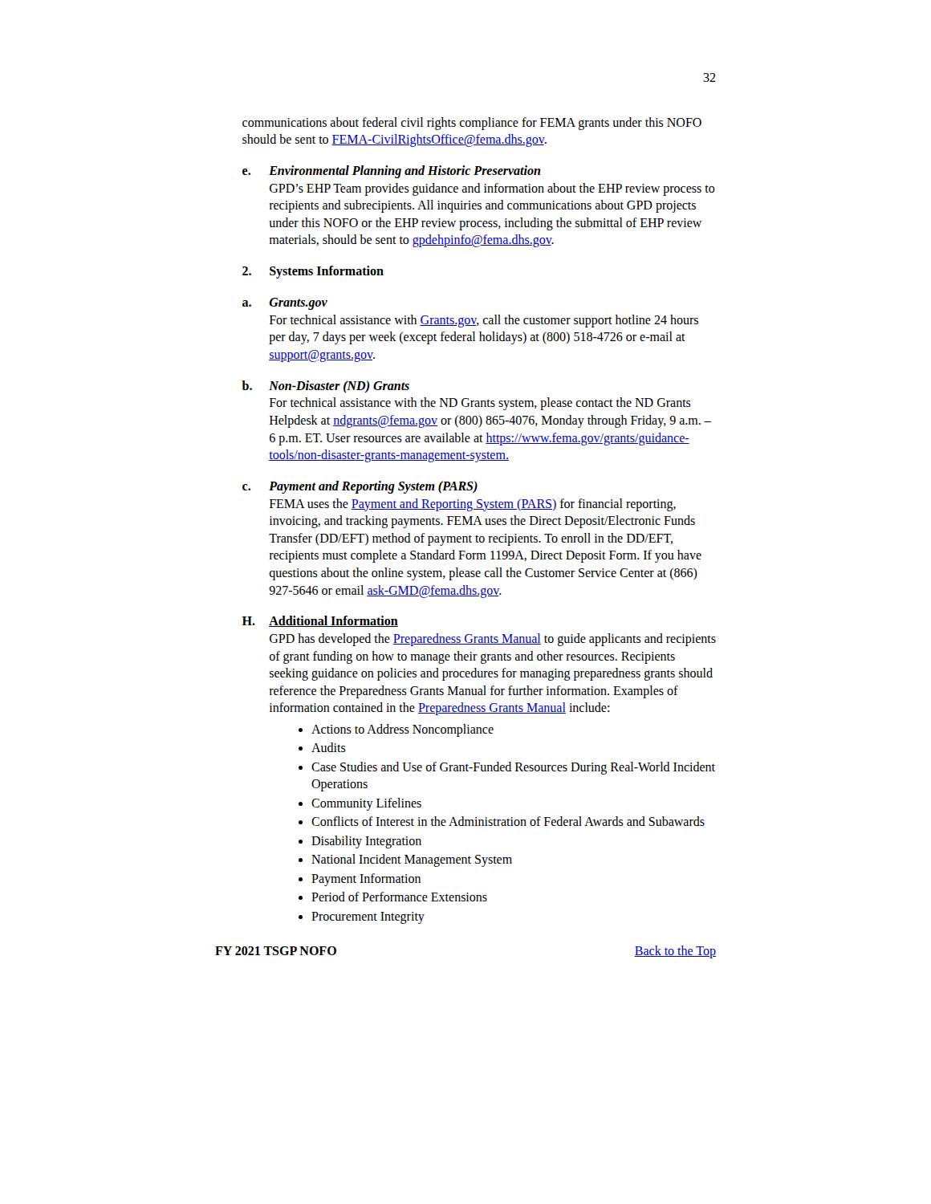32
communications about federal civil rights compliance for FEMA grants under this NOFO should be sent to FEMA-CivilRightsOffice@fema.dhs.gov.
e.
Environmental Planning and Historic Preservation
GPD’s EHP Team provides guidance and information about the EHP review process to recipients and subrecipients. All inquiries and communications about GPD projects under this NOFO or the EHP review process, including the submittal of EHP review materials, should be sent to gpdehpinfo@fema.dhs.gov.
2.
Systems Information
a.
Grants.gov
For technical assistance with Grants.gov, call the customer support hotline 24 hours per day, 7 days per week (except federal holidays) at (800) 518-4726 or e-mail at support@grants.gov.
b.
Non-Disaster (ND) Grants
For technical assistance with the ND Grants system, please contact the ND Grants Helpdesk at ndgrants@fema.gov or (800) 865-4076, Monday through Friday, 9 a.m. – 6 p.m. ET. User resources are available at https://www.fema.gov/grants/guidance-tools/non-disaster-grants-management-system.
c.
Payment and Reporting System (PARS)
FEMA uses the Payment and Reporting System (PARS) for financial reporting, invoicing, and tracking payments. FEMA uses the Direct Deposit/Electronic Funds Transfer (DD/EFT) method of payment to recipients. To enroll in the DD/EFT, recipients must complete a Standard Form 1199A, Direct Deposit Form. If you have questions about the online system, please call the Customer Service Center at (866) 927-5646 or email ask-GMD@fema.dhs.gov.
H.
Additional Information
GPD has developed the Preparedness Grants Manual to guide applicants and recipients of grant funding on how to manage their grants and other resources. Recipients seeking guidance on policies and procedures for managing preparedness grants should reference the Preparedness Grants Manual for further information. Examples of information contained in the Preparedness Grants Manual include:
Actions to Address Noncompliance
Audits
Case Studies and Use of Grant-Funded Resources During Real-World Incident Operations
Community Lifelines
Conflicts of Interest in the Administration of Federal Awards and Subawards
Disability Integration
National Incident Management System
Payment Information
Period of Performance Extensions
Procurement Integrity
FY 2021 TSGP NOFO Back to the Top